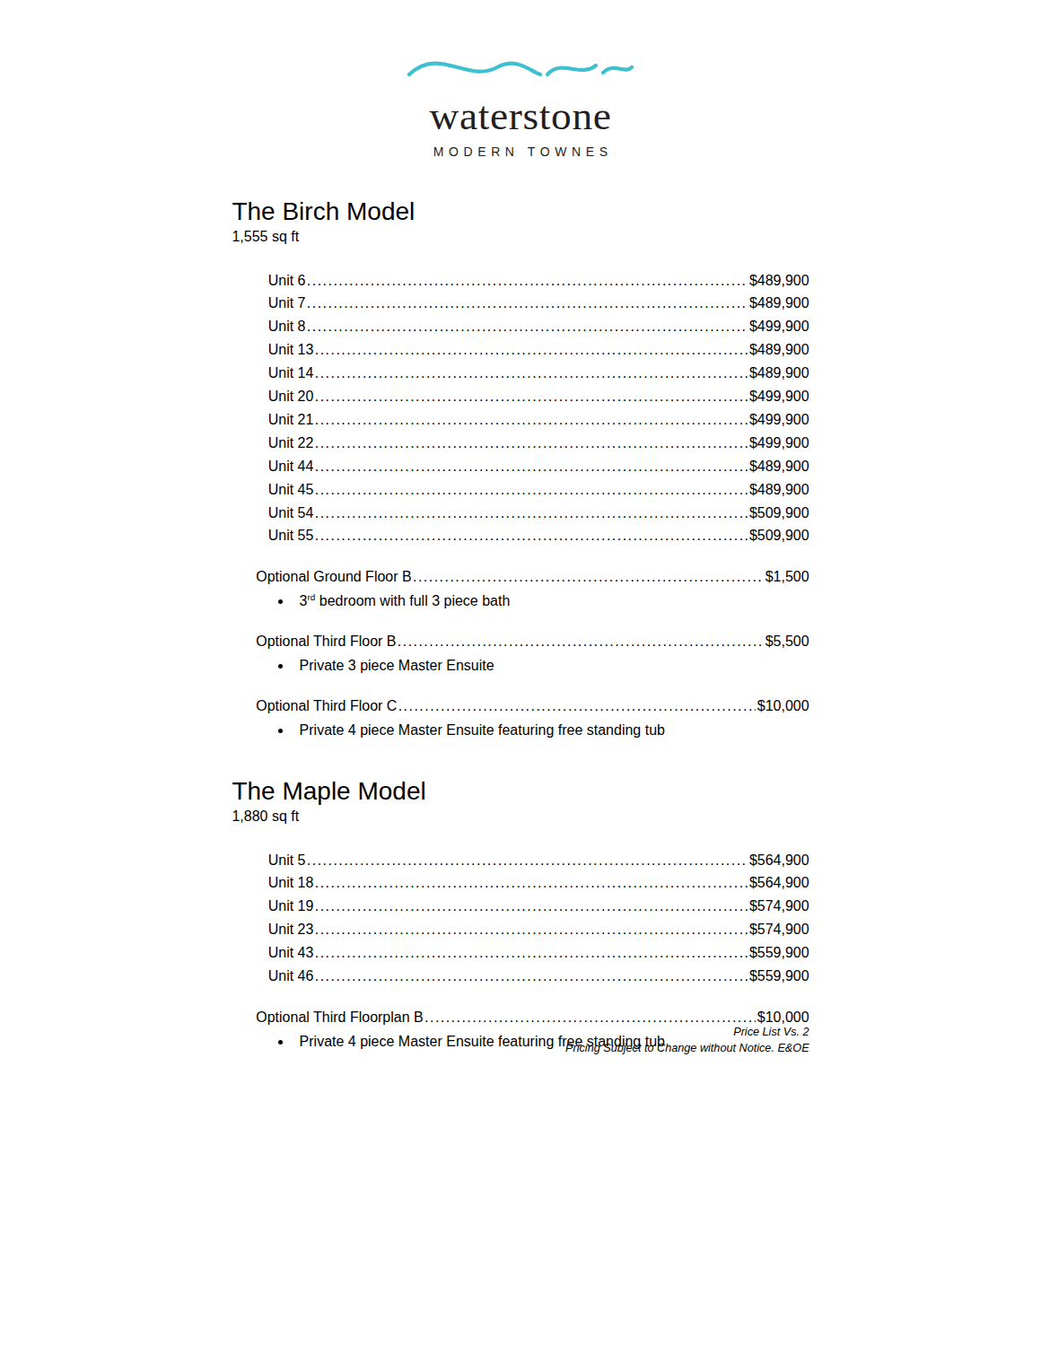waterstone
MODERN TOWNES
The Birch Model
1,555 sq ft
Unit 6..................................................................................................$489,900
Unit 7..................................................................................................$489,900
Unit 8..................................................................................................$499,900
Unit 13................................................................................................$489,900
Unit 14................................................................................................$489,900
Unit 20................................................................................................$499,900
Unit 21................................................................................................$499,900
Unit 22................................................................................................$499,900
Unit 44................................................................................................$489,900
Unit 45................................................................................................$489,900
Unit 54................................................................................................$509,900
Unit 55................................................................................................$509,900
Optional Ground Floor B.................................................................................$1,500
3rd bedroom with full 3 piece bath
Optional Third Floor B....................................................................................$5,500
Private 3 piece Master Ensuite
Optional Third Floor C...................................................................................$10,000
Private 4 piece Master Ensuite featuring free standing tub
The Maple Model
1,880 sq ft
Unit 5..................................................................................................$564,900
Unit 18................................................................................................$564,900
Unit 19................................................................................................$574,900
Unit 23................................................................................................$574,900
Unit 43................................................................................................$559,900
Unit 46................................................................................................$559,900
Optional Third Floorplan B.............................................................................$10,000
Private 4 piece Master Ensuite featuring free standing tub
Price List Vs. 2
Pricing Subject to Change without Notice. E&OE